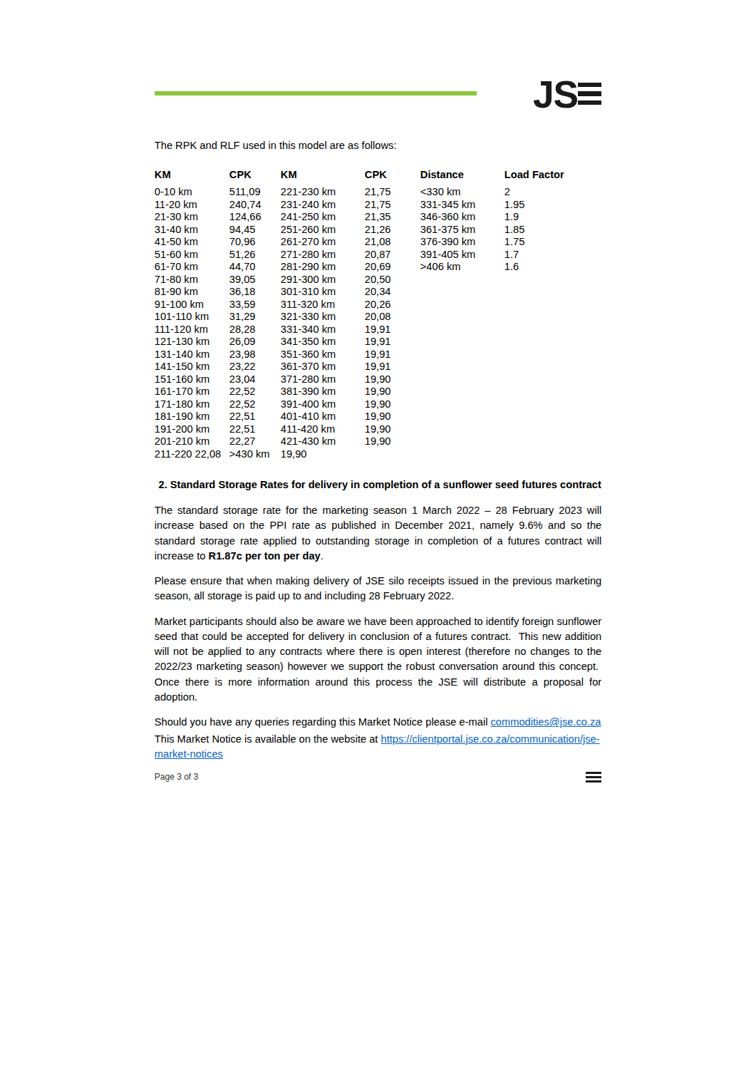JS
The RPK and RLF used in this model are as follows:
| KM | CPK | KM | CPK | Distance | Load Factor |
| --- | --- | --- | --- | --- | --- |
| 0-10 km | 511,09 | 221-230 km | 21,75 | <330 km | 2 |
| 11-20 km | 240,74 | 231-240 km | 21,75 | 331-345 km | 1.95 |
| 21-30 km | 124,66 | 241-250 km | 21,35 | 346-360 km | 1.9 |
| 31-40 km | 94,45 | 251-260 km | 21,26 | 361-375 km | 1.85 |
| 41-50 km | 70,96 | 261-270 km | 21,08 | 376-390 km | 1.75 |
| 51-60 km | 51,26 | 271-280 km | 20,87 | 391-405 km | 1.7 |
| 61-70 km | 44,70 | 281-290 km | 20,69 | >406 km | 1.6 |
| 71-80 km | 39,05 | 291-300 km | 20,50 | | |
| 81-90 km | 36,18 | 301-310 km | 20,34 | | |
| 91-100 km | 33,59 | 311-320 km | 20,26 | | |
| 101-110 km | 31,29 | 321-330 km | 20,08 | | |
| 111-120 km | 28,28 | 331-340 km | 19,91 | | |
| 121-130 km | 26,09 | 341-350 km | 19,91 | | |
| 131-140 km | 23,98 | 351-360 km | 19,91 | | |
| 141-150 km | 23,22 | 361-370 km | 19,91 | | |
| 151-160 km | 23,04 | 371-280 km | 19,90 | | |
| 161-170 km | 22,52 | 381-390 km | 19,90 | | |
| 171-180 km | 22,52 | 391-400 km | 19,90 | | |
| 181-190 km | 22,51 | 401-410 km | 19,90 | | |
| 191-200 km | 22,51 | 411-420 km | 19,90 | | |
| 201-210 km | 22,27 | 421-430 km | 19,90 | | |
| 211-220 22,08 | >430 km | 19,90 | | | |
Standard Storage Rates for delivery in completion of a sunflower seed futures contract
The standard storage rate for the marketing season 1 March 2022 – 28 February 2023 will increase based on the PPI rate as published in December 2021, namely 9.6% and so the standard storage rate applied to outstanding storage in completion of a futures contract will increase to R1.87c per ton per day.
Please ensure that when making delivery of JSE silo receipts issued in the previous marketing season, all storage is paid up to and including 28 February 2022.
Market participants should also be aware we have been approached to identify foreign sunflower seed that could be accepted for delivery in conclusion of a futures contract. This new addition will not be applied to any contracts where there is open interest (therefore no changes to the 2022/23 marketing season) however we support the robust conversation around this concept. Once there is more information around this process the JSE will distribute a proposal for adoption.
Should you have any queries regarding this Market Notice please e-mail commodities@jse.co.za
This Market Notice is available on the website at https://clientportal.jse.co.za/communication/jse-market-notices
Page 3 of 3